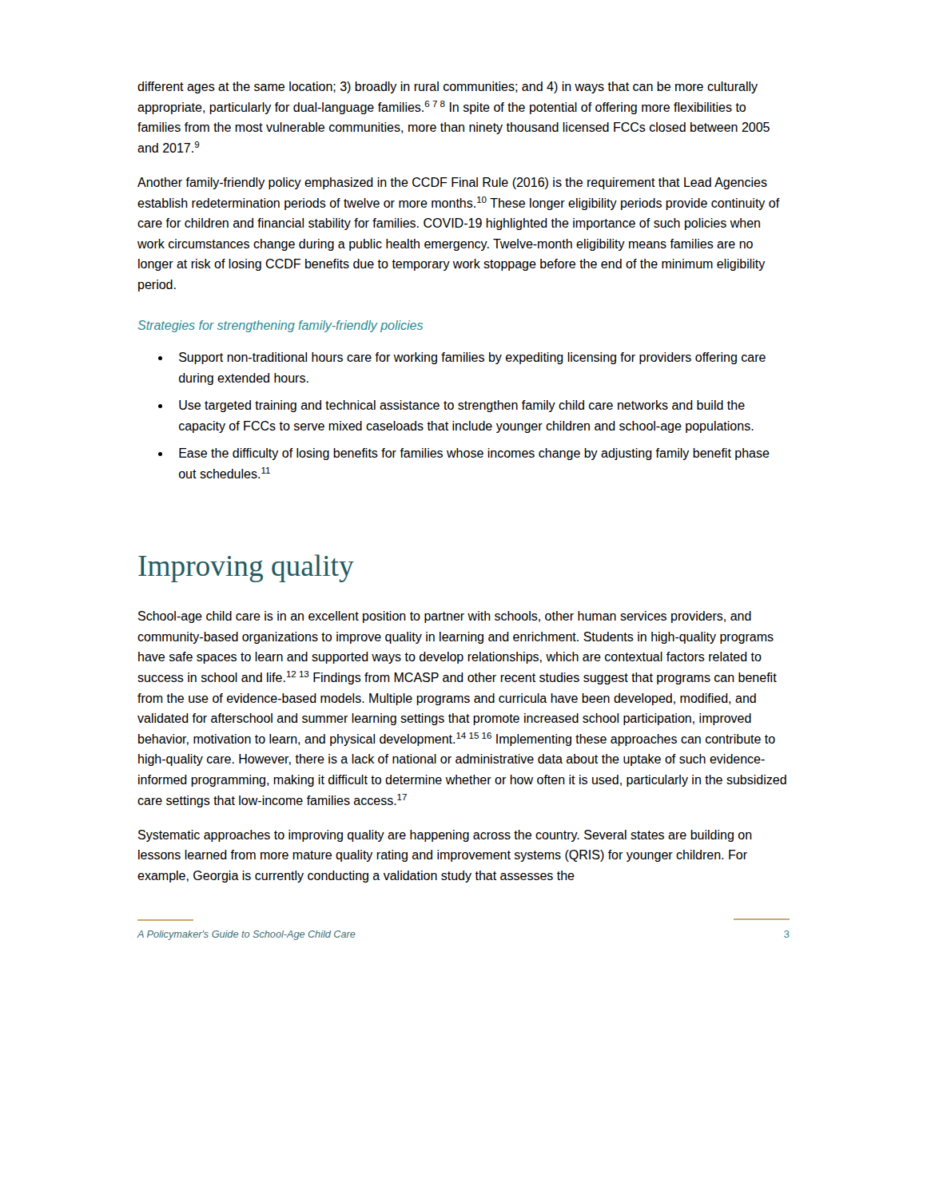different ages at the same location; 3) broadly in rural communities; and 4) in ways that can be more culturally appropriate, particularly for dual-language families.6 7 8 In spite of the potential of offering more flexibilities to families from the most vulnerable communities, more than ninety thousand licensed FCCs closed between 2005 and 2017.9
Another family-friendly policy emphasized in the CCDF Final Rule (2016) is the requirement that Lead Agencies establish redetermination periods of twelve or more months.10 These longer eligibility periods provide continuity of care for children and financial stability for families. COVID-19 highlighted the importance of such policies when work circumstances change during a public health emergency. Twelve-month eligibility means families are no longer at risk of losing CCDF benefits due to temporary work stoppage before the end of the minimum eligibility period.
Strategies for strengthening family-friendly policies
Support non-traditional hours care for working families by expediting licensing for providers offering care during extended hours.
Use targeted training and technical assistance to strengthen family child care networks and build the capacity of FCCs to serve mixed caseloads that include younger children and school-age populations.
Ease the difficulty of losing benefits for families whose incomes change by adjusting family benefit phase out schedules.11
Improving quality
School-age child care is in an excellent position to partner with schools, other human services providers, and community-based organizations to improve quality in learning and enrichment. Students in high-quality programs have safe spaces to learn and supported ways to develop relationships, which are contextual factors related to success in school and life.12 13 Findings from MCASP and other recent studies suggest that programs can benefit from the use of evidence-based models. Multiple programs and curricula have been developed, modified, and validated for afterschool and summer learning settings that promote increased school participation, improved behavior, motivation to learn, and physical development.14 15 16 Implementing these approaches can contribute to high-quality care. However, there is a lack of national or administrative data about the uptake of such evidence-informed programming, making it difficult to determine whether or how often it is used, particularly in the subsidized care settings that low-income families access.17
Systematic approaches to improving quality are happening across the country. Several states are building on lessons learned from more mature quality rating and improvement systems (QRIS) for younger children. For example, Georgia is currently conducting a validation study that assesses the
A Policymaker's Guide to School-Age Child Care
3